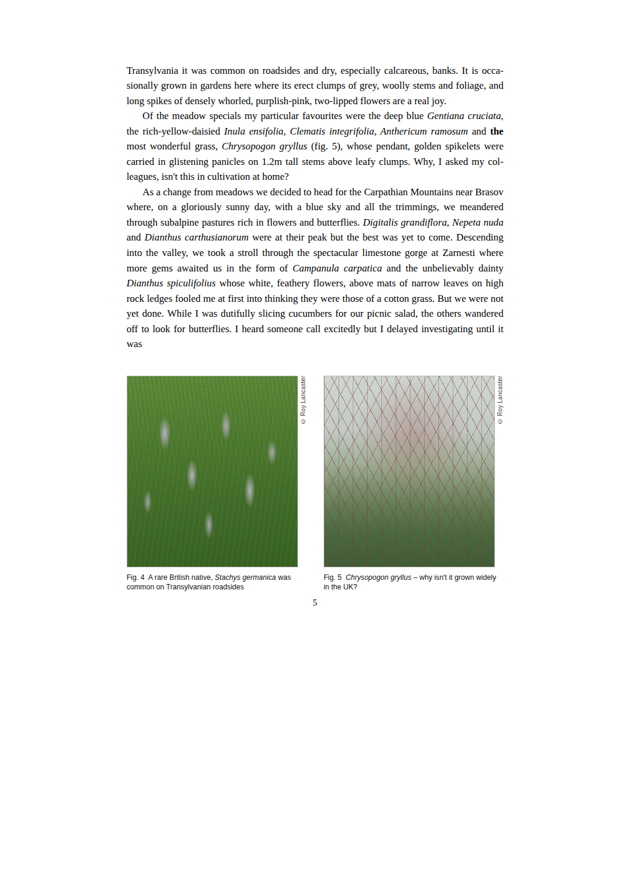Transylvania it was common on roadsides and dry, especially calcareous, banks. It is occasionally grown in gardens here where its erect clumps of grey, woolly stems and foliage, and long spikes of densely whorled, purplish-pink, two-lipped flowers are a real joy.
Of the meadow specials my particular favourites were the deep blue Gentiana cruciata, the rich-yellow-daisied Inula ensifolia, Clematis integrifolia, Anthericum ramosum and the most wonderful grass, Chrysopogon gryllus (fig. 5), whose pendant, golden spikelets were carried in glistening panicles on 1.2m tall stems above leafy clumps. Why, I asked my colleagues, isn't this in cultivation at home?
As a change from meadows we decided to head for the Carpathian Mountains near Brasov where, on a gloriously sunny day, with a blue sky and all the trimmings, we meandered through subalpine pastures rich in flowers and butterflies. Digitalis grandiflora, Nepeta nuda and Dianthus carthusianorum were at their peak but the best was yet to come. Descending into the valley, we took a stroll through the spectacular limestone gorge at Zarnesti where more gems awaited us in the form of Campanula carpatica and the unbelievably dainty Dianthus spiculifolius whose white, feathery flowers, above mats of narrow leaves on high rock ledges fooled me at first into thinking they were those of a cotton grass. But we were not yet done. While I was dutifully slicing cucumbers for our picnic salad, the others wandered off to look for butterflies. I heard someone call excitedly but I delayed investigating until it was
© Roy Lancaster
Fig. 4 A rare British native, Stachys germanica was common on Transylvanian roadsides
© Roy Lancaster
Fig. 5 Chrysopogon gryllus – why isn't it grown widely in the UK?
5